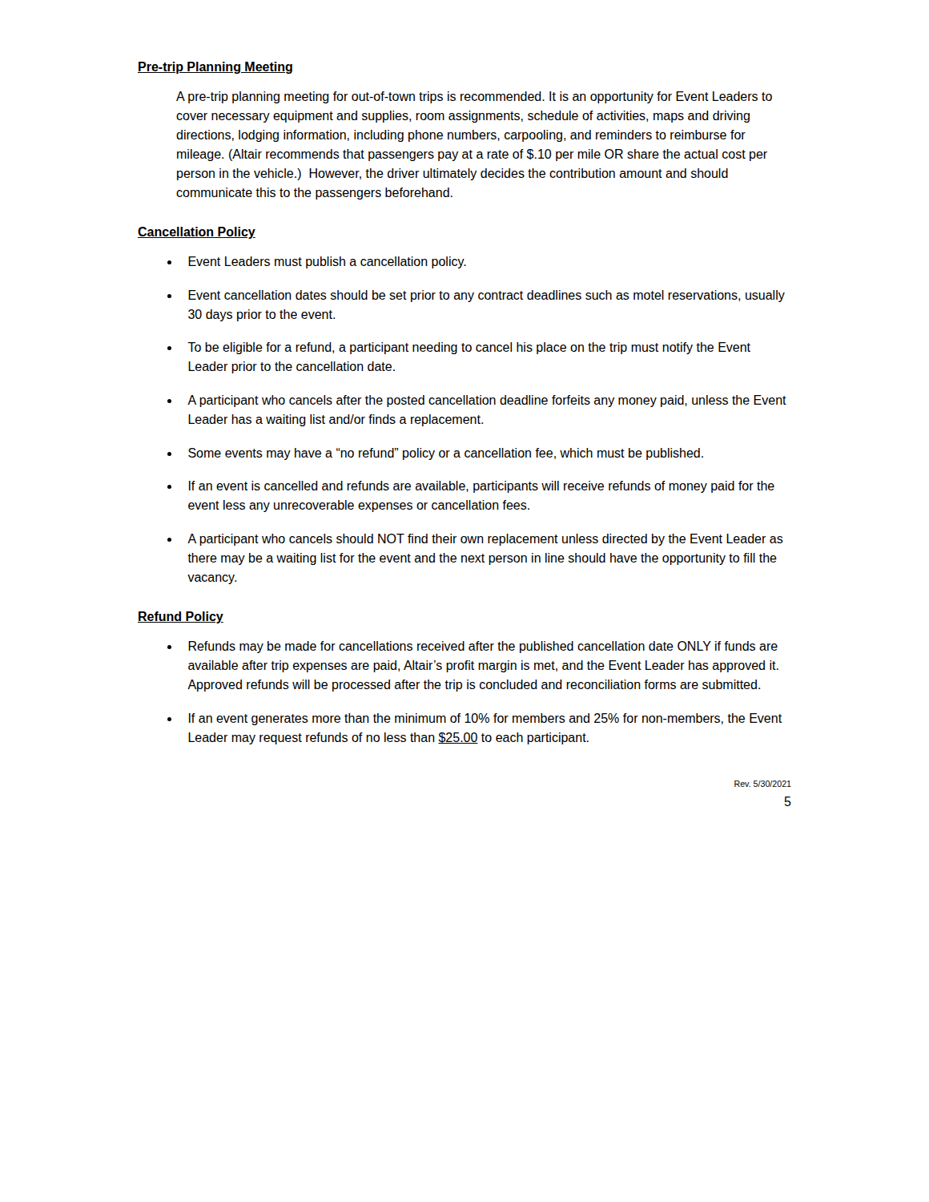Pre-trip Planning Meeting
A pre-trip planning meeting for out-of-town trips is recommended. It is an opportunity for Event Leaders to cover necessary equipment and supplies, room assignments, schedule of activities, maps and driving directions, lodging information, including phone numbers, carpooling, and reminders to reimburse for mileage. (Altair recommends that passengers pay at a rate of $.10 per mile OR share the actual cost per person in the vehicle.) However, the driver ultimately decides the contribution amount and should communicate this to the passengers beforehand.
Cancellation Policy
Event Leaders must publish a cancellation policy.
Event cancellation dates should be set prior to any contract deadlines such as motel reservations, usually 30 days prior to the event.
To be eligible for a refund, a participant needing to cancel his place on the trip must notify the Event Leader prior to the cancellation date.
A participant who cancels after the posted cancellation deadline forfeits any money paid, unless the Event Leader has a waiting list and/or finds a replacement.
Some events may have a “no refund” policy or a cancellation fee, which must be published.
If an event is cancelled and refunds are available, participants will receive refunds of money paid for the event less any unrecoverable expenses or cancellation fees.
A participant who cancels should NOT find their own replacement unless directed by the Event Leader as there may be a waiting list for the event and the next person in line should have the opportunity to fill the vacancy.
Refund Policy
Refunds may be made for cancellations received after the published cancellation date ONLY if funds are available after trip expenses are paid, Altair’s profit margin is met, and the Event Leader has approved it. Approved refunds will be processed after the trip is concluded and reconciliation forms are submitted.
If an event generates more than the minimum of 10% for members and 25% for non-members, the Event Leader may request refunds of no less than $25.00 to each participant.
Rev. 5/30/2021
5